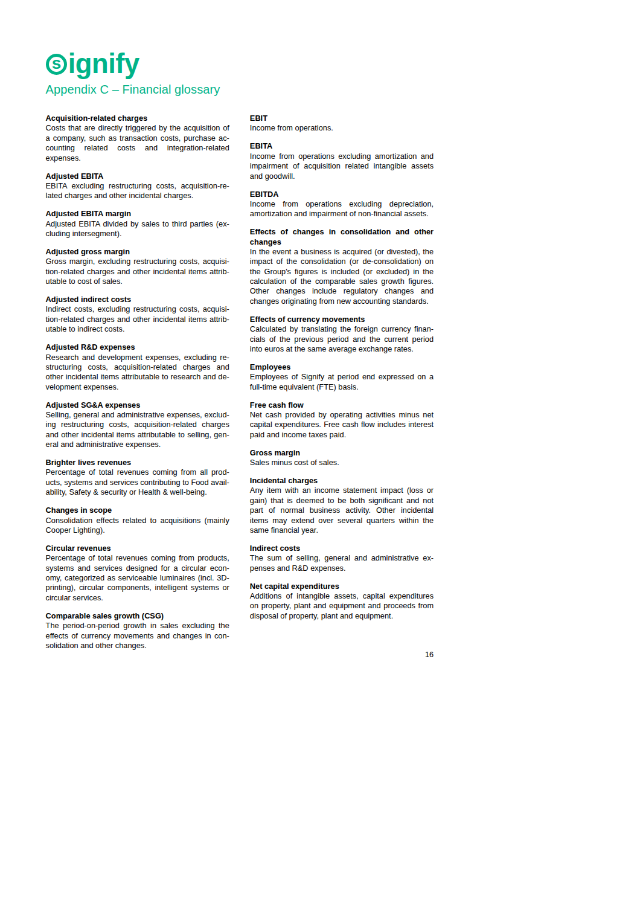ignify
Appendix C – Financial glossary
Acquisition-related charges
Costs that are directly triggered by the acquisition of a company, such as transaction costs, purchase accounting related costs and integration-related expenses.
Adjusted EBITA
EBITA excluding restructuring costs, acquisition-related charges and other incidental charges.
Adjusted EBITA margin
Adjusted EBITA divided by sales to third parties (excluding intersegment).
Adjusted gross margin
Gross margin, excluding restructuring costs, acquisition-related charges and other incidental items attributable to cost of sales.
Adjusted indirect costs
Indirect costs, excluding restructuring costs, acquisition-related charges and other incidental items attributable to indirect costs.
Adjusted R&D expenses
Research and development expenses, excluding restructuring costs, acquisition-related charges and other incidental items attributable to research and development expenses.
Adjusted SG&A expenses
Selling, general and administrative expenses, excluding restructuring costs, acquisition-related charges and other incidental items attributable to selling, general and administrative expenses.
Brighter lives revenues
Percentage of total revenues coming from all products, systems and services contributing to Food availability, Safety & security or Health & well-being.
Changes in scope
Consolidation effects related to acquisitions (mainly Cooper Lighting).
Circular revenues
Percentage of total revenues coming from products, systems and services designed for a circular economy, categorized as serviceable luminaires (incl. 3D-printing), circular components, intelligent systems or circular services.
Comparable sales growth (CSG)
The period-on-period growth in sales excluding the effects of currency movements and changes in consolidation and other changes.
EBIT
Income from operations.
EBITA
Income from operations excluding amortization and impairment of acquisition related intangible assets and goodwill.
EBITDA
Income from operations excluding depreciation, amortization and impairment of non-financial assets.
Effects of changes in consolidation and other changes
In the event a business is acquired (or divested), the impact of the consolidation (or de-consolidation) on the Group's figures is included (or excluded) in the calculation of the comparable sales growth figures. Other changes include regulatory changes and changes originating from new accounting standards.
Effects of currency movements
Calculated by translating the foreign currency financials of the previous period and the current period into euros at the same average exchange rates.
Employees
Employees of Signify at period end expressed on a full-time equivalent (FTE) basis.
Free cash flow
Net cash provided by operating activities minus net capital expenditures. Free cash flow includes interest paid and income taxes paid.
Gross margin
Sales minus cost of sales.
Incidental charges
Any item with an income statement impact (loss or gain) that is deemed to be both significant and not part of normal business activity. Other incidental items may extend over several quarters within the same financial year.
Indirect costs
The sum of selling, general and administrative expenses and R&D expenses.
Net capital expenditures
Additions of intangible assets, capital expenditures on property, plant and equipment and proceeds from disposal of property, plant and equipment.
16